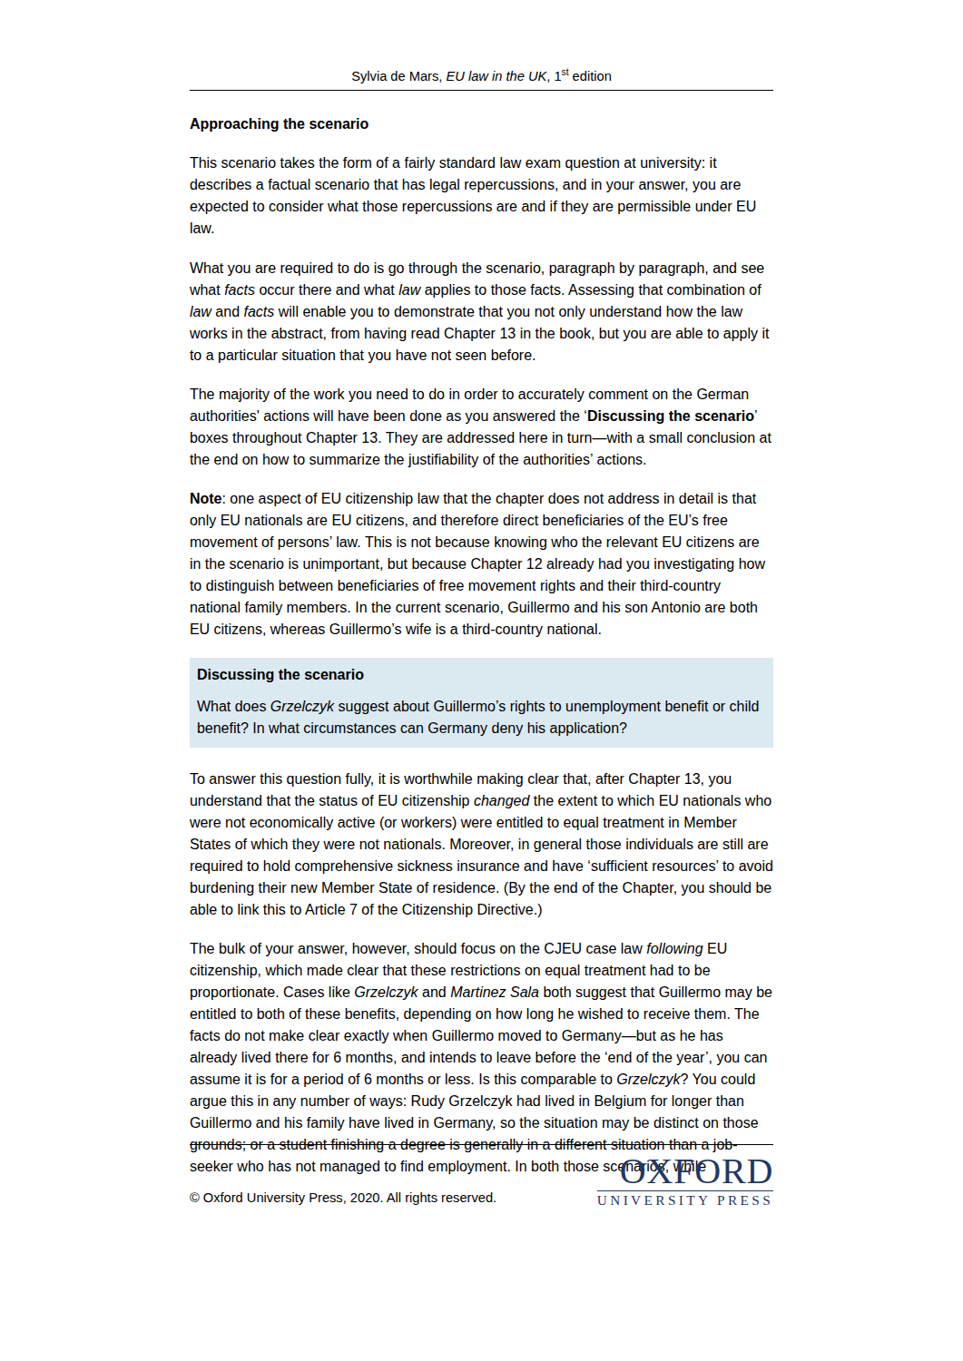Sylvia de Mars, EU law in the UK, 1st edition
Approaching the scenario
This scenario takes the form of a fairly standard law exam question at university: it describes a factual scenario that has legal repercussions, and in your answer, you are expected to consider what those repercussions are and if they are permissible under EU law.
What you are required to do is go through the scenario, paragraph by paragraph, and see what facts occur there and what law applies to those facts. Assessing that combination of law and facts will enable you to demonstrate that you not only understand how the law works in the abstract, from having read Chapter 13 in the book, but you are able to apply it to a particular situation that you have not seen before.
The majority of the work you need to do in order to accurately comment on the German authorities' actions will have been done as you answered the ‘Discussing the scenario’ boxes throughout Chapter 13. They are addressed here in turn—with a small conclusion at the end on how to summarize the justifiability of the authorities’ actions.
Note: one aspect of EU citizenship law that the chapter does not address in detail is that only EU nationals are EU citizens, and therefore direct beneficiaries of the EU’s free movement of persons’ law. This is not because knowing who the relevant EU citizens are in the scenario is unimportant, but because Chapter 12 already had you investigating how to distinguish between beneficiaries of free movement rights and their third-country national family members. In the current scenario, Guillermo and his son Antonio are both EU citizens, whereas Guillermo’s wife is a third-country national.
Discussing the scenario
What does Grzelczyk suggest about Guillermo’s rights to unemployment benefit or child benefit? In what circumstances can Germany deny his application?
To answer this question fully, it is worthwhile making clear that, after Chapter 13, you understand that the status of EU citizenship changed the extent to which EU nationals who were not economically active (or workers) were entitled to equal treatment in Member States of which they were not nationals. Moreover, in general those individuals are still are required to hold comprehensive sickness insurance and have ‘sufficient resources’ to avoid burdening their new Member State of residence. (By the end of the Chapter, you should be able to link this to Article 7 of the Citizenship Directive.)
The bulk of your answer, however, should focus on the CJEU case law following EU citizenship, which made clear that these restrictions on equal treatment had to be proportionate. Cases like Grzelczyk and Martinez Sala both suggest that Guillermo may be entitled to both of these benefits, depending on how long he wished to receive them. The facts do not make clear exactly when Guillermo moved to Germany—but as he has already lived there for 6 months, and intends to leave before the ‘end of the year’, you can assume it is for a period of 6 months or less. Is this comparable to Grzelczyk? You could argue this in any number of ways: Rudy Grzelczyk had lived in Belgium for longer than Guillermo and his family have lived in Germany, so the situation may be distinct on those grounds; or a student finishing a degree is generally in a different situation than a job-seeker who has not managed to find employment. In both those scenarios, while
© Oxford University Press, 2020. All rights reserved.
OXFORD
UNIVERSITY PRESS